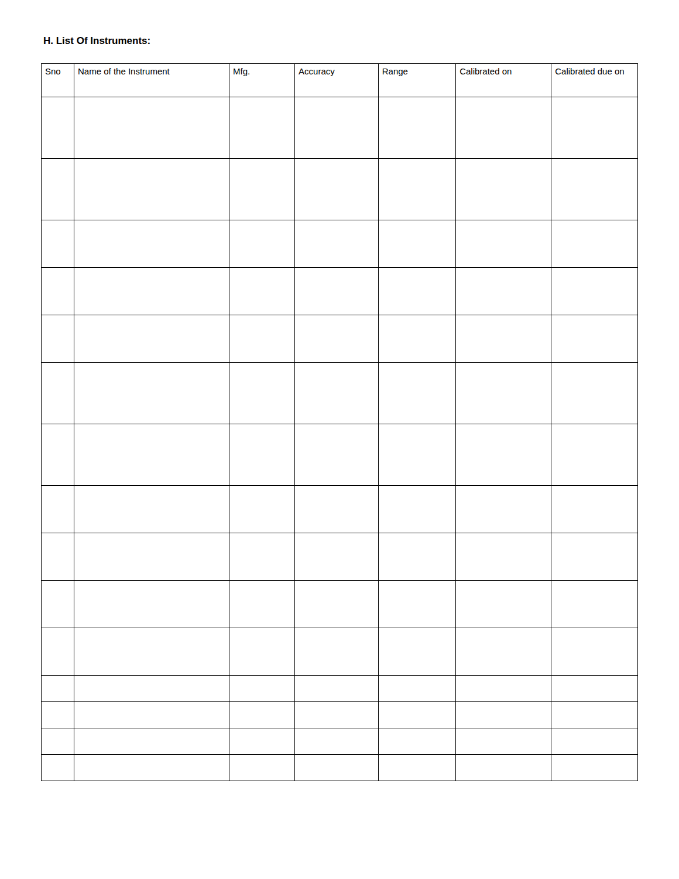H. List Of Instruments:
| Sno | Name of the Instrument | Mfg. | Accuracy | Range | Calibrated on | Calibrated due on |
| --- | --- | --- | --- | --- | --- | --- |